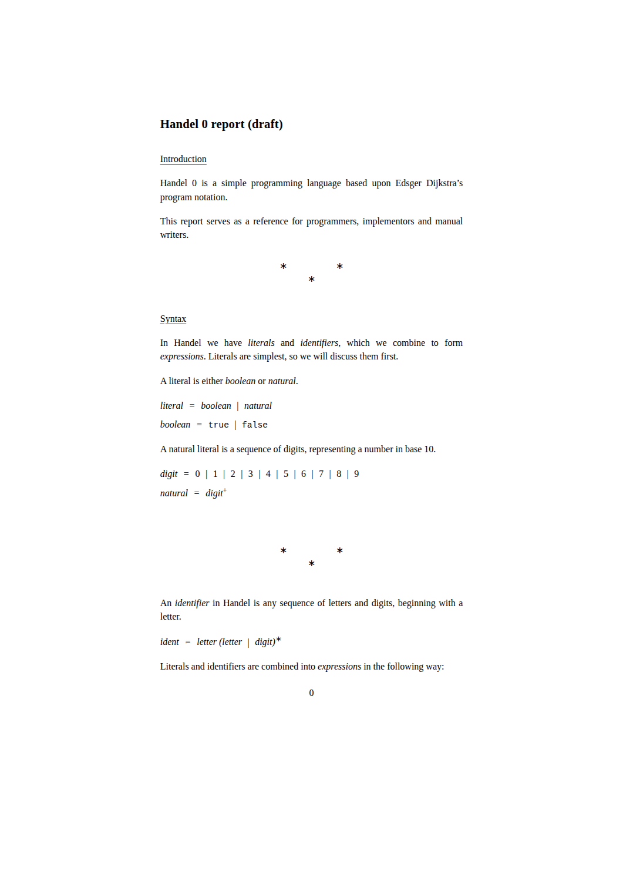Handel 0 report (draft)
Introduction
Handel 0 is a simple programming language based upon Edsger Dijkstra’s program notation.
This report serves as a reference for programmers, implementors and manual writers.
∗∗ ∗
Syntax
In Handel we have literals and identifiers, which we combine to form expressions. Literals are simplest, so we will discuss them first.
A literal is either boolean or natural.
literal = boolean | natural
boolean = true | false
A natural literal is a sequence of digits, representing a number in base 10.
digit = 0 | 1 | 2 | 3 | 4 | 5 | 6 | 7 | 8 | 9
natural = digit+
∗∗ ∗
An identifier in Handel is any sequence of letters and digits, beginning with a letter.
ident = letter (letter | digit)∗
Literals and identifiers are combined into expressions in the following way:
0